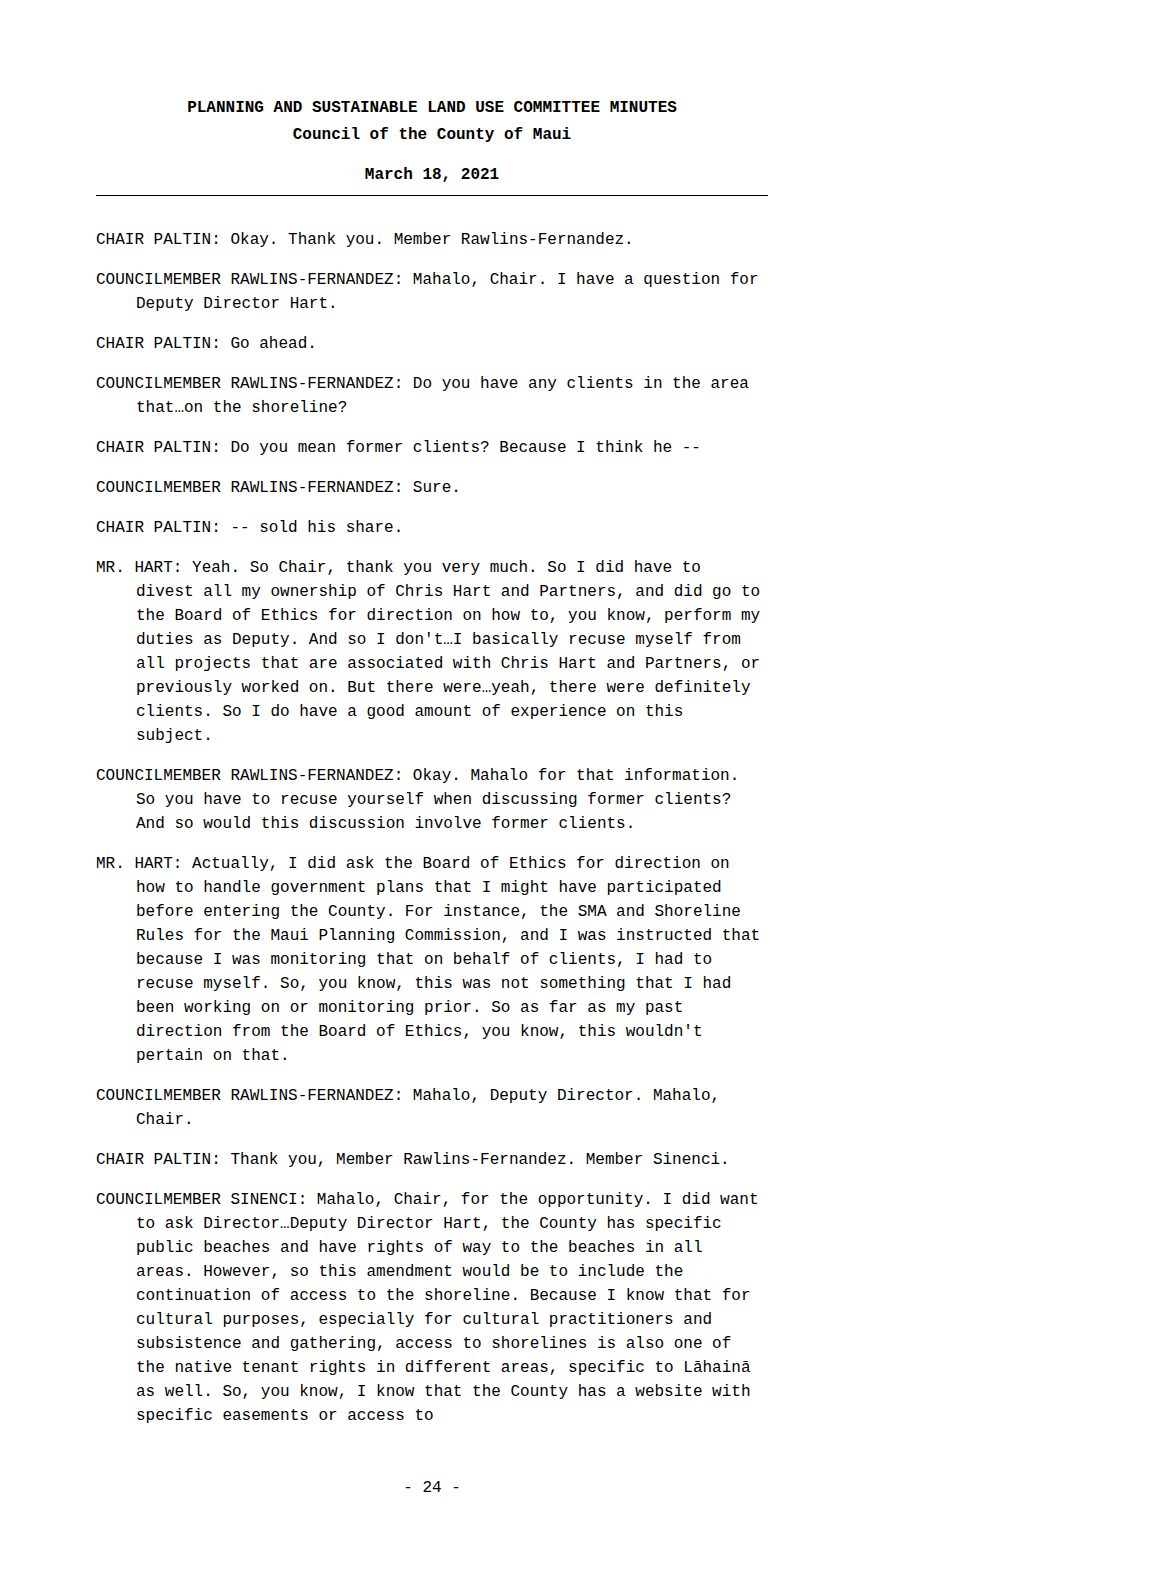PLANNING AND SUSTAINABLE LAND USE COMMITTEE MINUTES
Council of the County of Maui
March 18, 2021
CHAIR PALTIN: Okay. Thank you. Member Rawlins-Fernandez.
COUNCILMEMBER RAWLINS-FERNANDEZ: Mahalo, Chair. I have a question for Deputy Director Hart.
CHAIR PALTIN: Go ahead.
COUNCILMEMBER RAWLINS-FERNANDEZ: Do you have any clients in the area that…on the shoreline?
CHAIR PALTIN: Do you mean former clients? Because I think he --
COUNCILMEMBER RAWLINS-FERNANDEZ: Sure.
CHAIR PALTIN: -- sold his share.
MR. HART: Yeah. So Chair, thank you very much. So I did have to divest all my ownership of Chris Hart and Partners, and did go to the Board of Ethics for direction on how to, you know, perform my duties as Deputy. And so I don't…I basically recuse myself from all projects that are associated with Chris Hart and Partners, or previously worked on. But there were…yeah, there were definitely clients. So I do have a good amount of experience on this subject.
COUNCILMEMBER RAWLINS-FERNANDEZ: Okay. Mahalo for that information. So you have to recuse yourself when discussing former clients? And so would this discussion involve former clients.
MR. HART: Actually, I did ask the Board of Ethics for direction on how to handle government plans that I might have participated before entering the County. For instance, the SMA and Shoreline Rules for the Maui Planning Commission, and I was instructed that because I was monitoring that on behalf of clients, I had to recuse myself. So, you know, this was not something that I had been working on or monitoring prior. So as far as my past direction from the Board of Ethics, you know, this wouldn't pertain on that.
COUNCILMEMBER RAWLINS-FERNANDEZ: Mahalo, Deputy Director. Mahalo, Chair.
CHAIR PALTIN: Thank you, Member Rawlins-Fernandez. Member Sinenci.
COUNCILMEMBER SINENCI: Mahalo, Chair, for the opportunity. I did want to ask Director…Deputy Director Hart, the County has specific public beaches and have rights of way to the beaches in all areas. However, so this amendment would be to include the continuation of access to the shoreline. Because I know that for cultural purposes, especially for cultural practitioners and subsistence and gathering, access to shorelines is also one of the native tenant rights in different areas, specific to Lāhainā as well. So, you know, I know that the County has a website with specific easements or access to
- 24 -